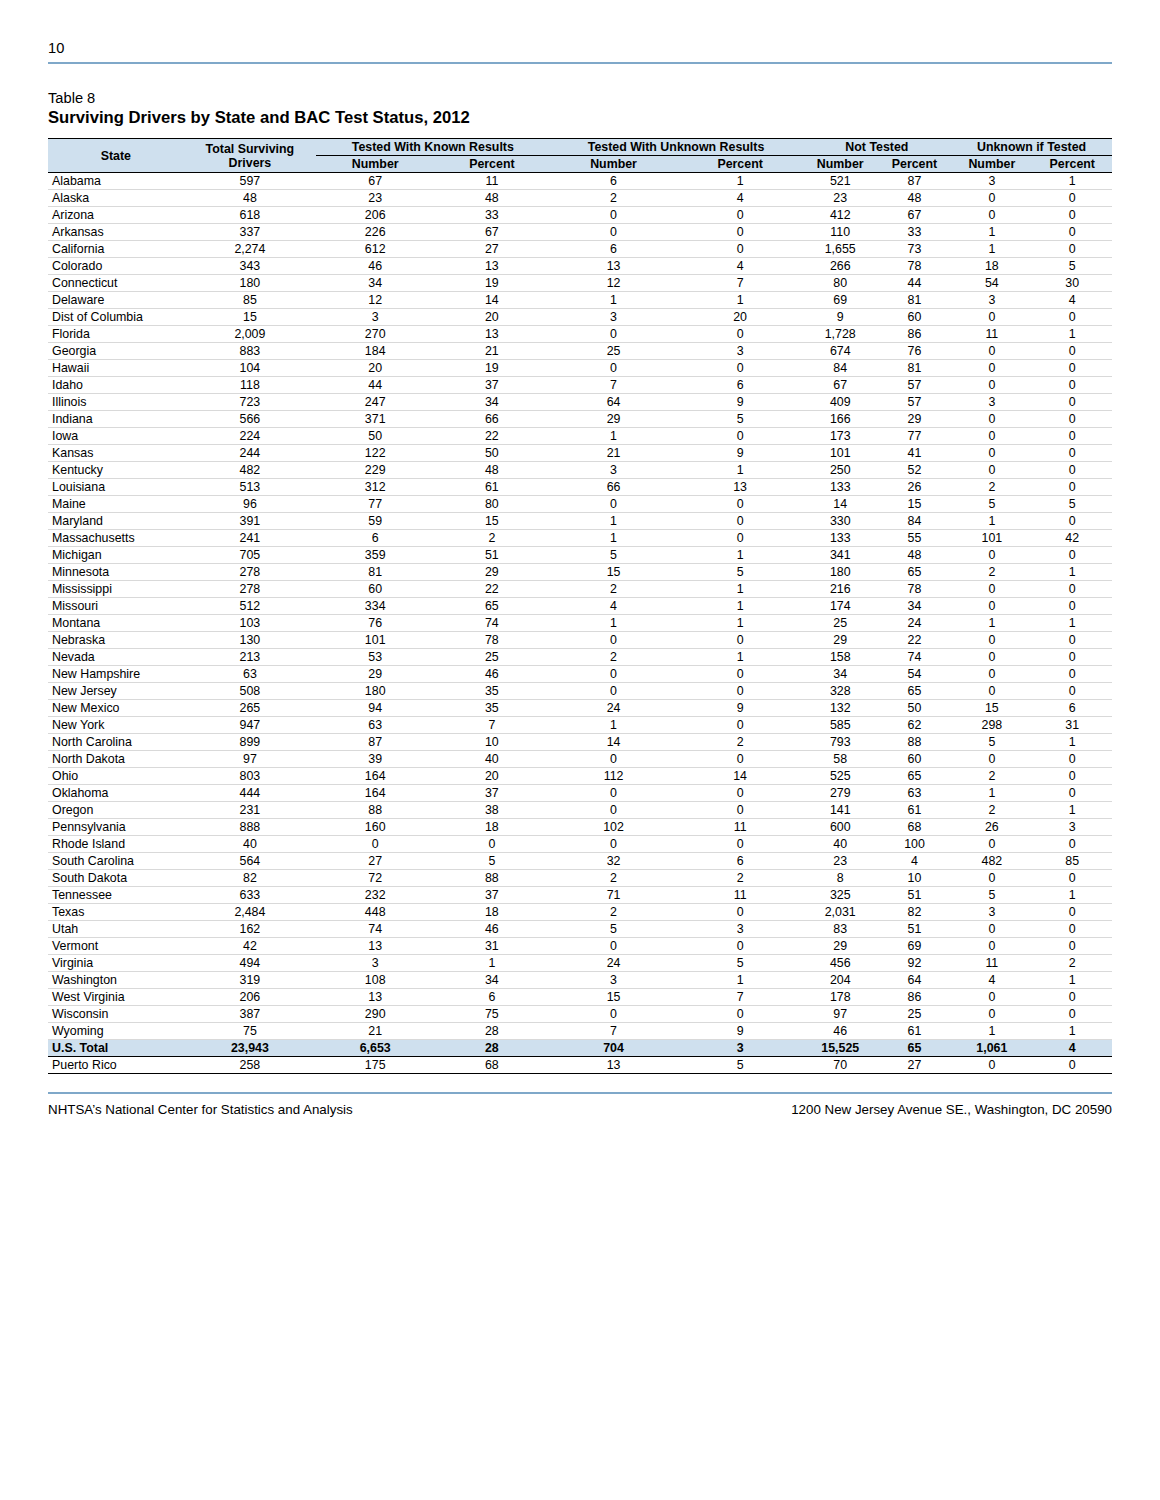10
Table 8
Surviving Drivers by State and BAC Test Status, 2012
| State | Total Surviving Drivers | Tested With Known Results | Tested With Unknown Results | Not Tested | Unknown if Tested |
| --- | --- | --- | --- | --- | --- |
| Number | Percent | Number | Percent | Number | Percent | Number | Percent |
| Alabama | 597 | 67 | 11 | 6 | 1 | 521 | 87 | 3 | 1 |
| Alaska | 48 | 23 | 48 | 2 | 4 | 23 | 48 | 0 | 0 |
| Arizona | 618 | 206 | 33 | 0 | 0 | 412 | 67 | 0 | 0 |
| Arkansas | 337 | 226 | 67 | 0 | 0 | 110 | 33 | 1 | 0 |
| California | 2,274 | 612 | 27 | 6 | 0 | 1,655 | 73 | 1 | 0 |
| Colorado | 343 | 46 | 13 | 13 | 4 | 266 | 78 | 18 | 5 |
| Connecticut | 180 | 34 | 19 | 12 | 7 | 80 | 44 | 54 | 30 |
| Delaware | 85 | 12 | 14 | 1 | 1 | 69 | 81 | 3 | 4 |
| Dist of Columbia | 15 | 3 | 20 | 3 | 20 | 9 | 60 | 0 | 0 |
| Florida | 2,009 | 270 | 13 | 0 | 0 | 1,728 | 86 | 11 | 1 |
| Georgia | 883 | 184 | 21 | 25 | 3 | 674 | 76 | 0 | 0 |
| Hawaii | 104 | 20 | 19 | 0 | 0 | 84 | 81 | 0 | 0 |
| Idaho | 118 | 44 | 37 | 7 | 6 | 67 | 57 | 0 | 0 |
| Illinois | 723 | 247 | 34 | 64 | 9 | 409 | 57 | 3 | 0 |
| Indiana | 566 | 371 | 66 | 29 | 5 | 166 | 29 | 0 | 0 |
| Iowa | 224 | 50 | 22 | 1 | 0 | 173 | 77 | 0 | 0 |
| Kansas | 244 | 122 | 50 | 21 | 9 | 101 | 41 | 0 | 0 |
| Kentucky | 482 | 229 | 48 | 3 | 1 | 250 | 52 | 0 | 0 |
| Louisiana | 513 | 312 | 61 | 66 | 13 | 133 | 26 | 2 | 0 |
| Maine | 96 | 77 | 80 | 0 | 0 | 14 | 15 | 5 | 5 |
| Maryland | 391 | 59 | 15 | 1 | 0 | 330 | 84 | 1 | 0 |
| Massachusetts | 241 | 6 | 2 | 1 | 0 | 133 | 55 | 101 | 42 |
| Michigan | 705 | 359 | 51 | 5 | 1 | 341 | 48 | 0 | 0 |
| Minnesota | 278 | 81 | 29 | 15 | 5 | 180 | 65 | 2 | 1 |
| Mississippi | 278 | 60 | 22 | 2 | 1 | 216 | 78 | 0 | 0 |
| Missouri | 512 | 334 | 65 | 4 | 1 | 174 | 34 | 0 | 0 |
| Montana | 103 | 76 | 74 | 1 | 1 | 25 | 24 | 1 | 1 |
| Nebraska | 130 | 101 | 78 | 0 | 0 | 29 | 22 | 0 | 0 |
| Nevada | 213 | 53 | 25 | 2 | 1 | 158 | 74 | 0 | 0 |
| New Hampshire | 63 | 29 | 46 | 0 | 0 | 34 | 54 | 0 | 0 |
| New Jersey | 508 | 180 | 35 | 0 | 0 | 328 | 65 | 0 | 0 |
| New Mexico | 265 | 94 | 35 | 24 | 9 | 132 | 50 | 15 | 6 |
| New York | 947 | 63 | 7 | 1 | 0 | 585 | 62 | 298 | 31 |
| North Carolina | 899 | 87 | 10 | 14 | 2 | 793 | 88 | 5 | 1 |
| North Dakota | 97 | 39 | 40 | 0 | 0 | 58 | 60 | 0 | 0 |
| Ohio | 803 | 164 | 20 | 112 | 14 | 525 | 65 | 2 | 0 |
| Oklahoma | 444 | 164 | 37 | 0 | 0 | 279 | 63 | 1 | 0 |
| Oregon | 231 | 88 | 38 | 0 | 0 | 141 | 61 | 2 | 1 |
| Pennsylvania | 888 | 160 | 18 | 102 | 11 | 600 | 68 | 26 | 3 |
| Rhode Island | 40 | 0 | 0 | 0 | 0 | 40 | 100 | 0 | 0 |
| South Carolina | 564 | 27 | 5 | 32 | 6 | 23 | 4 | 482 | 85 |
| South Dakota | 82 | 72 | 88 | 2 | 2 | 8 | 10 | 0 | 0 |
| Tennessee | 633 | 232 | 37 | 71 | 11 | 325 | 51 | 5 | 1 |
| Texas | 2,484 | 448 | 18 | 2 | 0 | 2,031 | 82 | 3 | 0 |
| Utah | 162 | 74 | 46 | 5 | 3 | 83 | 51 | 0 | 0 |
| Vermont | 42 | 13 | 31 | 0 | 0 | 29 | 69 | 0 | 0 |
| Virginia | 494 | 3 | 1 | 24 | 5 | 456 | 92 | 11 | 2 |
| Washington | 319 | 108 | 34 | 3 | 1 | 204 | 64 | 4 | 1 |
| West Virginia | 206 | 13 | 6 | 15 | 7 | 178 | 86 | 0 | 0 |
| Wisconsin | 387 | 290 | 75 | 0 | 0 | 97 | 25 | 0 | 0 |
| Wyoming | 75 | 21 | 28 | 7 | 9 | 46 | 61 | 1 | 1 |
| U.S. Total | 23,943 | 6,653 | 28 | 704 | 3 | 15,525 | 65 | 1,061 | 4 |
| Puerto Rico | 258 | 175 | 68 | 13 | 5 | 70 | 27 | 0 | 0 |
NHTSA’s National Center for Statistics and Analysis 1200 New Jersey Avenue SE., Washington, DC 20590